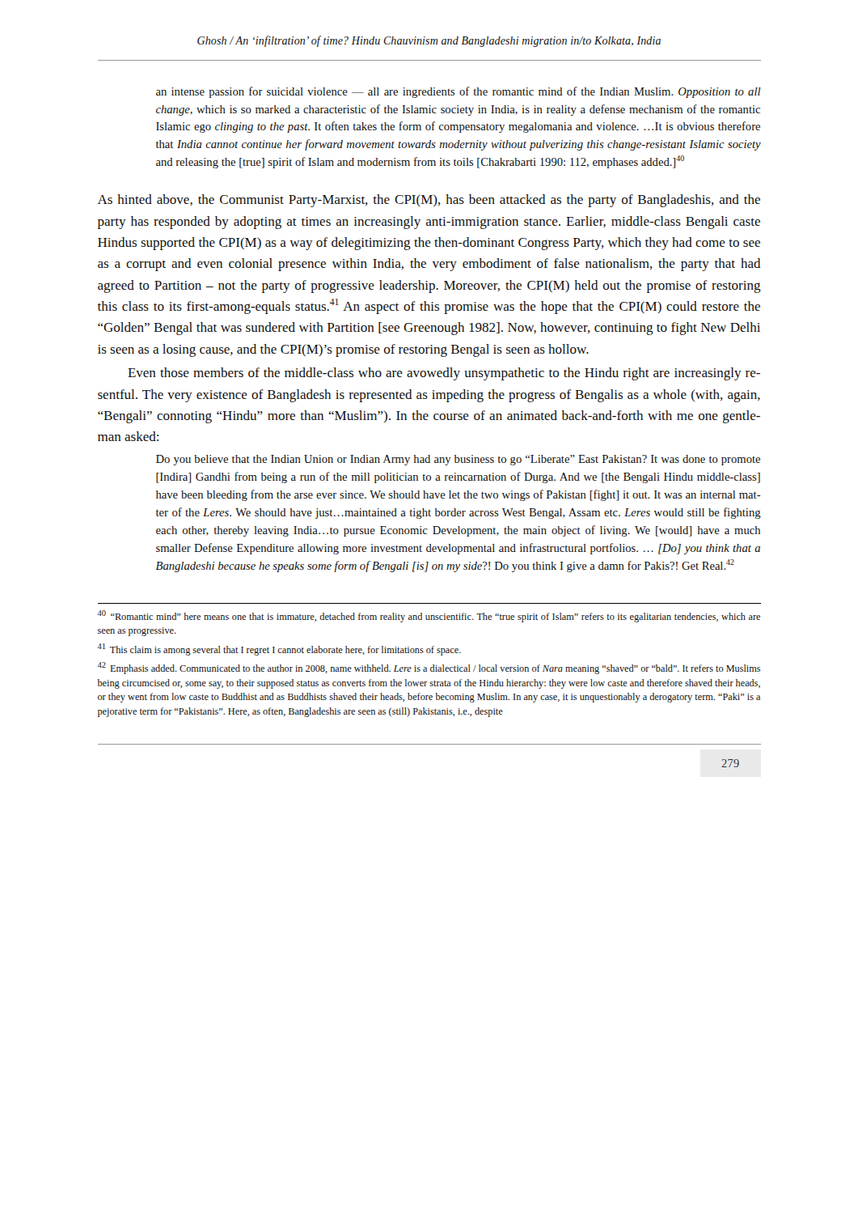Ghosh / An ‘infiltration’ of time? Hindu Chauvinism and Bangladeshi migration in/to Kolkata, India
an intense passion for suicidal violence — all are ingredients of the romantic mind of the Indian Muslim. Opposition to all change, which is so marked a characteristic of the Islamic society in India, is in reality a defense mechanism of the romantic Islamic ego clinging to the past. It often takes the form of compensatory megalomania and violence. …It is obvious therefore that India cannot continue her forward movement towards modernity without pulverizing this change-resistant Islamic society and releasing the [true] spirit of Islam and modernism from its toils [Chakrabarti 1990: 112, emphases added.]40
As hinted above, the Communist Party-Marxist, the CPI(M), has been attacked as the party of Bangladeshis, and the party has responded by adopting at times an increasingly anti-immigration stance. Earlier, middle-class Bengali caste Hindus supported the CPI(M) as a way of delegitimizing the then-dominant Congress Party, which they had come to see as a corrupt and even colonial presence within India, the very embodiment of false nationalism, the party that had agreed to Partition – not the party of progressive leadership. Moreover, the CPI(M) held out the promise of restoring this class to its first-among-equals status.41 An aspect of this promise was the hope that the CPI(M) could restore the “Golden” Bengal that was sundered with Partition [see Greenough 1982]. Now, however, continuing to fight New Delhi is seen as a losing cause, and the CPI(M)’s promise of restoring Bengal is seen as hollow.
Even those members of the middle-class who are avowedly unsympathetic to the Hindu right are increasingly resentful. The very existence of Bangladesh is represented as impeding the progress of Bengalis as a whole (with, again, “Bengali” connoting “Hindu” more than “Muslim”). In the course of an animated back-and-forth with me one gentleman asked:
Do you believe that the Indian Union or Indian Army had any business to go “Liberate” East Pakistan? It was done to promote [Indira] Gandhi from being a run of the mill politician to a reincarnation of Durga. And we [the Bengali Hindu middle-class] have been bleeding from the arse ever since. We should have let the two wings of Pakistan [fight] it out. It was an internal matter of the Leres. We should have just…maintained a tight border across West Bengal, Assam etc. Leres would still be fighting each other, thereby leaving India…to pursue Economic Development, the main object of living. We [would] have a much smaller Defense Expenditure allowing more investment developmental and infrastructural portfolios. … [Do] you think that a Bangladeshi because he speaks some form of Bengali [is] on my side?! Do you think I give a damn for Pakis?! Get Real.42
40 “Romantic mind” here means one that is immature, detached from reality and unscientific. The “true spirit of Islam” refers to its egalitarian tendencies, which are seen as progressive.
41 This claim is among several that I regret I cannot elaborate here, for limitations of space.
42 Emphasis added. Communicated to the author in 2008, name withheld. Lere is a dialectical / local version of Nara meaning “shaved” or “bald”. It refers to Muslims being circumcised or, some say, to their supposed status as converts from the lower strata of the Hindu hierarchy: they were low caste and therefore shaved their heads, or they went from low caste to Buddhist and as Buddhists shaved their heads, before becoming Muslim. In any case, it is unquestionably a derogatory term. “Paki” is a pejorative term for “Pakistanis”. Here, as often, Bangladeshis are seen as (still) Pakistanis, i.e., despite
279